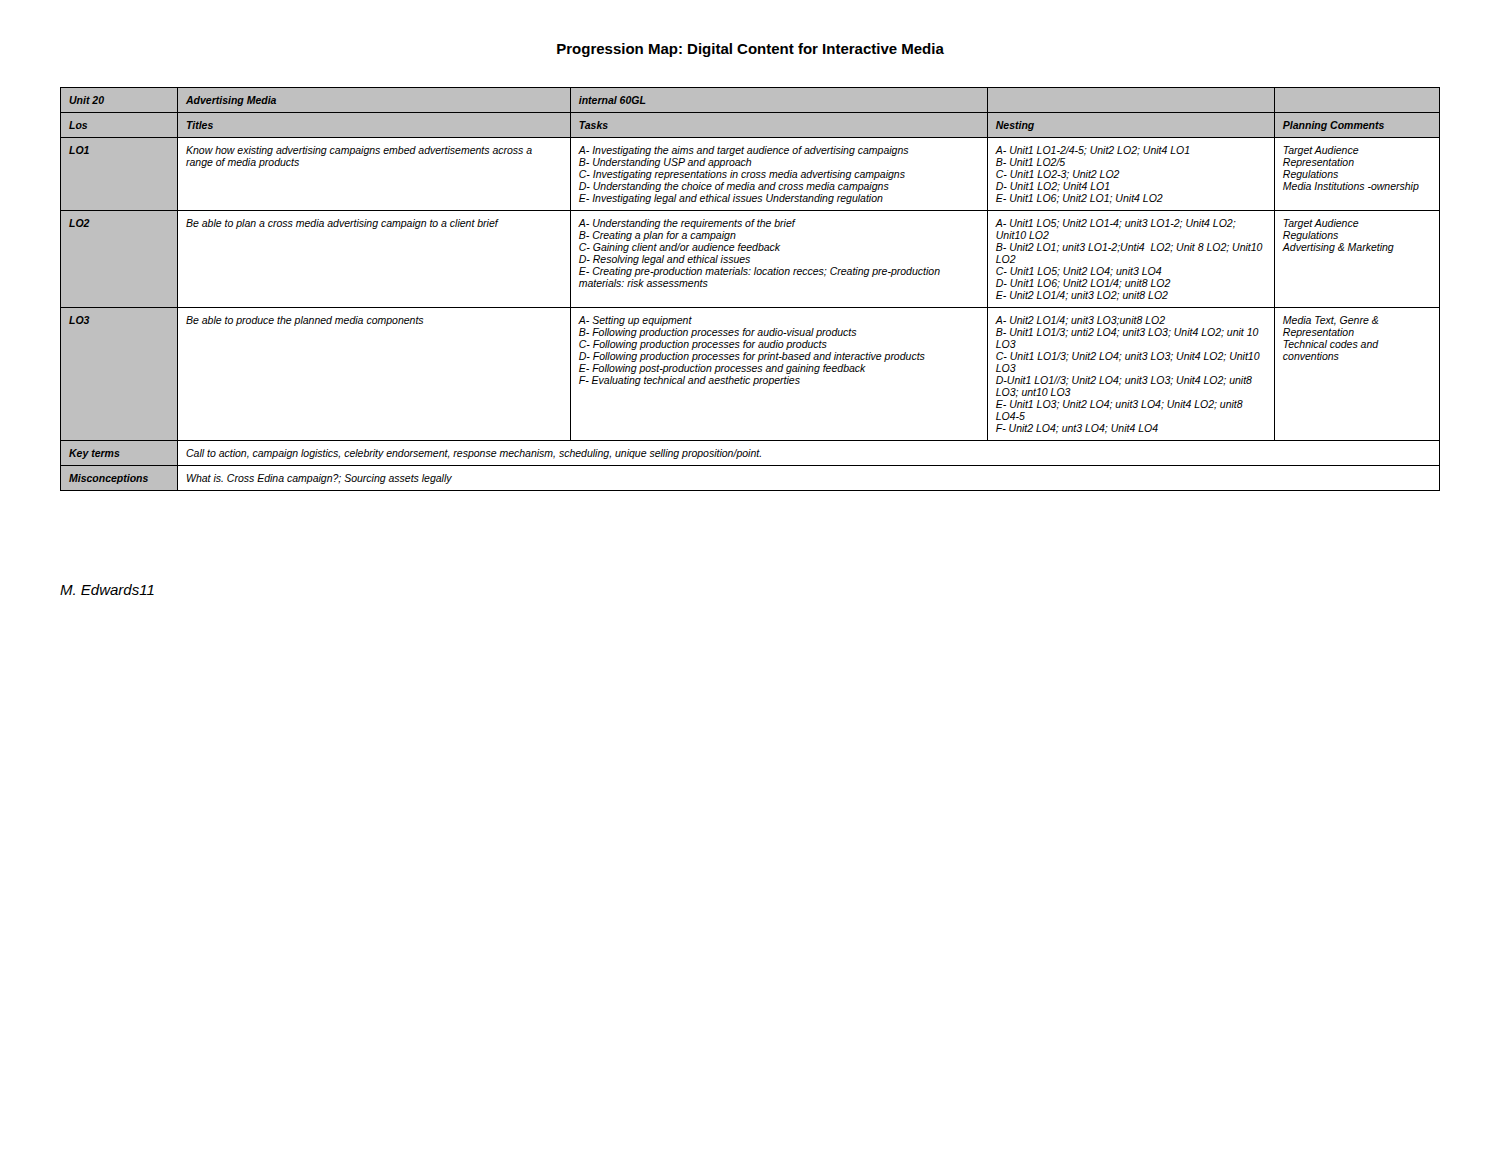Progression Map: Digital Content for Interactive Media
| Unit 20 | Advertising Media | internal 60GL | | |
| Los | Titles | Tasks | Nesting | Planning Comments |
| LO1 | Know how existing advertising campaigns embed advertisements across a range of media products | A- Investigating the aims and target audience of advertising campaigns B- Understanding USP and approach C- Investigating representations in cross media advertising campaigns D- Understanding the choice of media and cross media campaigns E- Investigating legal and ethical issues Understanding regulation | A- Unit1 LO1-2/4-5; Unit2 LO2; Unit4 LO1 B- Unit1 LO2/5 C- Unit1 LO2-3; Unit2 LO2 D- Unit1 LO2; Unit4 LO1 E- Unit1 LO6; Unit2 LO1; Unit4 LO2 | Target Audience Representation Regulations Media Institutions -ownership |
| LO2 | Be able to plan a cross media advertising campaign to a client brief | A- Understanding the requirements of the brief B- Creating a plan for a campaign C- Gaining client and/or audience feedback D- Resolving legal and ethical issues E- Creating pre-production materials: location recces; Creating pre-production materials: risk assessments | A- Unit1 LO5; Unit2 LO1-4; unit3 LO1-2; Unit4 LO2; Unit10 LO2 B- Unit2 LO1; unit3 LO1-2;Unti4 LO2; Unit 8 LO2; Unit10 LO2 C- Unit1 LO5; Unit2 LO4; unit3 LO4 D- Unit1 LO6; Unit2 LO1/4; unit8 LO2 E- Unit2 LO1/4; unit3 LO2; unit8 LO2 | Target Audience Regulations Advertising & Marketing |
| LO3 | Be able to produce the planned media components | A- Setting up equipment B- Following production processes for audio-visual products C- Following production processes for audio products D- Following production processes for print-based and interactive products E- Following post-production processes and gaining feedback F- Evaluating technical and aesthetic properties | A- Unit2 LO1/4; unit3 LO3;unit8 LO2 B- Unit1 LO1/3; unti2 LO4; unit3 LO3; Unit4 LO2; unit 10 LO3 C- Unit1 LO1/3; Unit2 LO4; unit3 LO3; Unit4 LO2; Unit10 LO3 D-Unit1 LO1//3; Unit2 LO4; unit3 LO3; Unit4 LO2; unit8 LO3; unt10 LO3 E- Unit1 LO3; Unit2 LO4; unit3 LO4; Unit4 LO2; unit8 LO4-5 F- Unit2 LO4; unt3 LO4; Unit4 LO4 | Media Text, Genre & Representation Technical codes and conventions |
| Key terms | Call to action, campaign logistics, celebrity endorsement, response mechanism, scheduling, unique selling proposition/point. |
| Misconceptions | What is. Cross Edina campaign?; Sourcing assets legally |
M. Edwards11